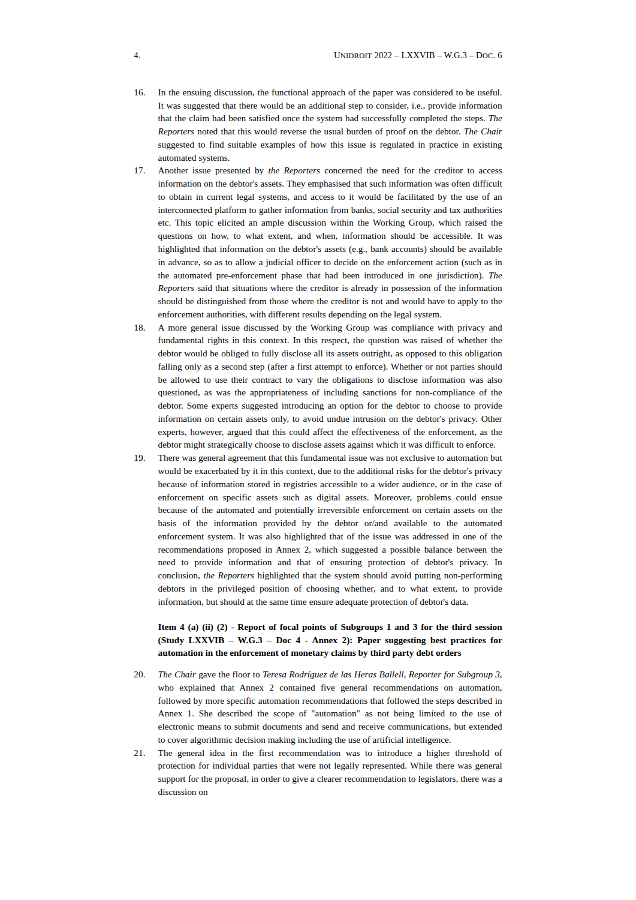4. UNIDROIT 2022 – LXXVIB – W.G.3 – DOC. 6
16.
In the ensuing discussion, the functional approach of the paper was considered to be useful. It was suggested that there would be an additional step to consider, i.e., provide information that the claim had been satisfied once the system had successfully completed the steps. The Reporters noted that this would reverse the usual burden of proof on the debtor. The Chair suggested to find suitable examples of how this issue is regulated in practice in existing automated systems.
17.
Another issue presented by the Reporters concerned the need for the creditor to access information on the debtor's assets. They emphasised that such information was often difficult to obtain in current legal systems, and access to it would be facilitated by the use of an interconnected platform to gather information from banks, social security and tax authorities etc. This topic elicited an ample discussion within the Working Group, which raised the questions on how, to what extent, and when, information should be accessible. It was highlighted that information on the debtor's assets (e.g., bank accounts) should be available in advance, so as to allow a judicial officer to decide on the enforcement action (such as in the automated pre-enforcement phase that had been introduced in one jurisdiction). The Reporters said that situations where the creditor is already in possession of the information should be distinguished from those where the creditor is not and would have to apply to the enforcement authorities, with different results depending on the legal system.
18.
A more general issue discussed by the Working Group was compliance with privacy and fundamental rights in this context. In this respect, the question was raised of whether the debtor would be obliged to fully disclose all its assets outright, as opposed to this obligation falling only as a second step (after a first attempt to enforce). Whether or not parties should be allowed to use their contract to vary the obligations to disclose information was also questioned, as was the appropriateness of including sanctions for non-compliance of the debtor. Some experts suggested introducing an option for the debtor to choose to provide information on certain assets only, to avoid undue intrusion on the debtor's privacy. Other experts, however, argued that this could affect the effectiveness of the enforcement, as the debtor might strategically choose to disclose assets against which it was difficult to enforce.
19.
There was general agreement that this fundamental issue was not exclusive to automation but would be exacerbated by it in this context, due to the additional risks for the debtor's privacy because of information stored in registries accessible to a wider audience, or in the case of enforcement on specific assets such as digital assets. Moreover, problems could ensue because of the automated and potentially irreversible enforcement on certain assets on the basis of the information provided by the debtor or/and available to the automated enforcement system. It was also highlighted that of the issue was addressed in one of the recommendations proposed in Annex 2, which suggested a possible balance between the need to provide information and that of ensuring protection of debtor's privacy. In conclusion, the Reporters highlighted that the system should avoid putting non-performing debtors in the privileged position of choosing whether, and to what extent, to provide information, but should at the same time ensure adequate protection of debtor's data.
Item 4 (a) (ii) (2) - Report of focal points of Subgroups 1 and 3 for the third session (Study LXXVIB – W.G.3 – Doc 4 - Annex 2): Paper suggesting best practices for automation in the enforcement of monetary claims by third party debt orders
20.
The Chair gave the floor to Teresa Rodríguez de las Heras Ballell, Reporter for Subgroup 3, who explained that Annex 2 contained five general recommendations on automation, followed by more specific automation recommendations that followed the steps described in Annex 1. She described the scope of "automation" as not being limited to the use of electronic means to submit documents and send and receive communications, but extended to cover algorithmic decision making including the use of artificial intelligence.
21.
The general idea in the first recommendation was to introduce a higher threshold of protection for individual parties that were not legally represented. While there was general support for the proposal, in order to give a clearer recommendation to legislators, there was a discussion on